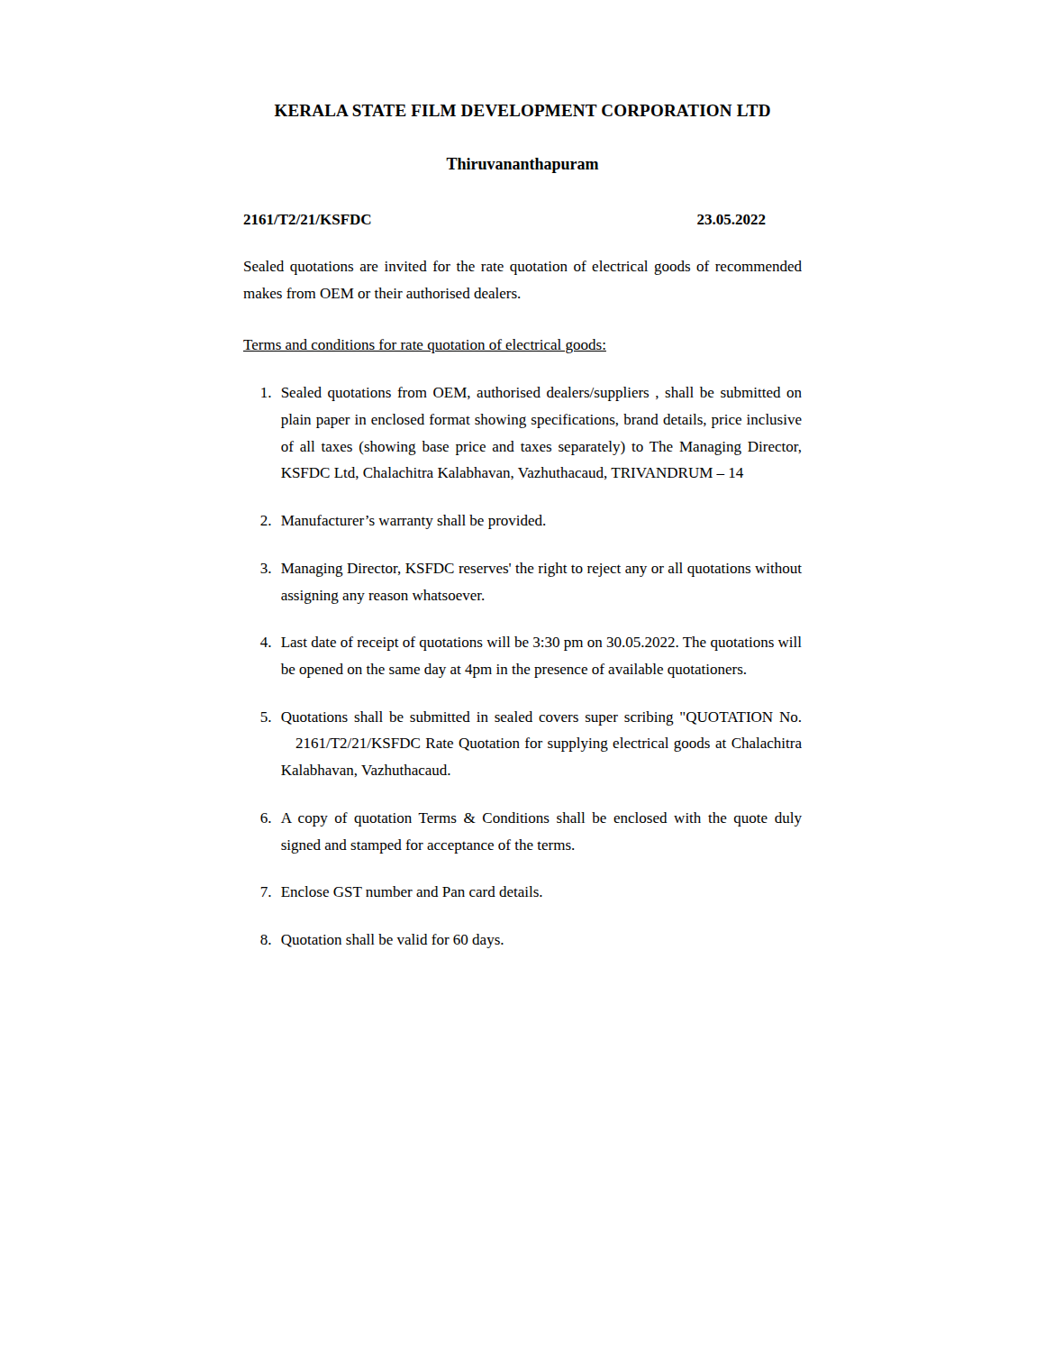KERALA STATE FILM DEVELOPMENT CORPORATION LTD
Thiruvananthapuram
2161/T2/21/KSFDC 23.05.2022
Sealed quotations are invited for the rate quotation of electrical goods of recommended makes from OEM or their authorised dealers.
Terms and conditions for rate quotation of electrical goods:
Sealed quotations from OEM, authorised dealers/suppliers , shall be submitted on plain paper in enclosed format showing specifications, brand details, price inclusive of all taxes (showing base price and taxes separately) to The Managing Director, KSFDC Ltd, Chalachitra Kalabhavan, Vazhuthacaud, TRIVANDRUM – 14
Manufacturer’s warranty shall be provided.
Managing Director, KSFDC reserves' the right to reject any or all quotations without assigning any reason whatsoever.
Last date of receipt of quotations will be 3:30 pm on 30.05.2022. The quotations will be opened on the same day at 4pm in the presence of available quotationers.
Quotations shall be submitted in sealed covers super scribing "QUOTATION No. 2161/T2/21/KSFDC Rate Quotation for supplying electrical goods at Chalachitra Kalabhavan, Vazhuthacaud.
A copy of quotation Terms & Conditions shall be enclosed with the quote duly signed and stamped for acceptance of the terms.
Enclose GST number and Pan card details.
Quotation shall be valid for 60 days.